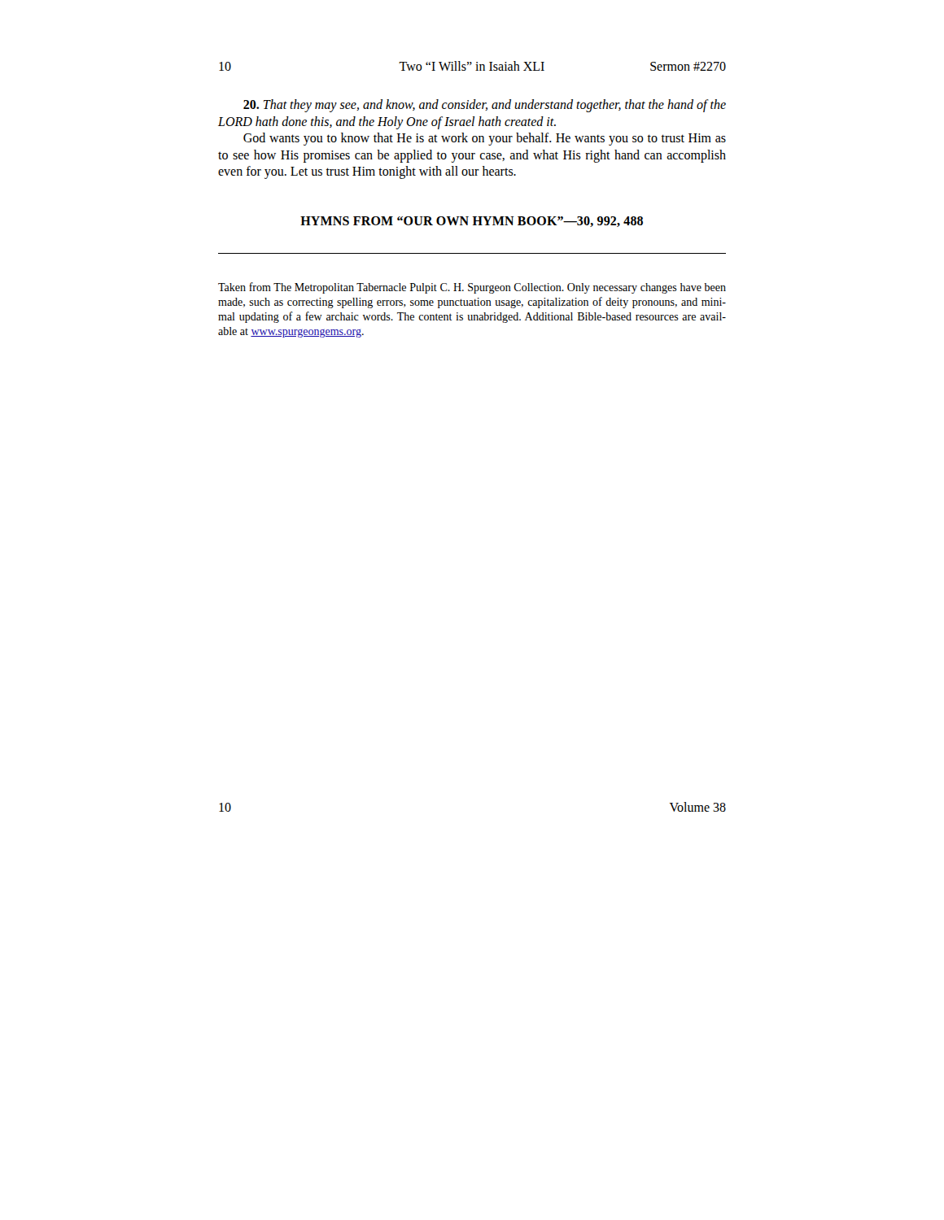10
Two “I Wills” in Isaiah XLI
Sermon #2270
20. That they may see, and know, and consider, and understand together, that the hand of the LORD hath done this, and the Holy One of Israel hath created it.
God wants you to know that He is at work on your behalf. He wants you so to trust Him as to see how His promises can be applied to your case, and what His right hand can accomplish even for you. Let us trust Him tonight with all our hearts.
HYMNS FROM “OUR OWN HYMN BOOK”—30, 992, 488
Taken from The Metropolitan Tabernacle Pulpit C. H. Spurgeon Collection. Only necessary changes have been made, such as correcting spelling errors, some punctuation usage, capitalization of deity pronouns, and minimal updating of a few archaic words. The content is unabridged. Additional Bible-based resources are available at www.spurgeongems.org.
10
Volume 38